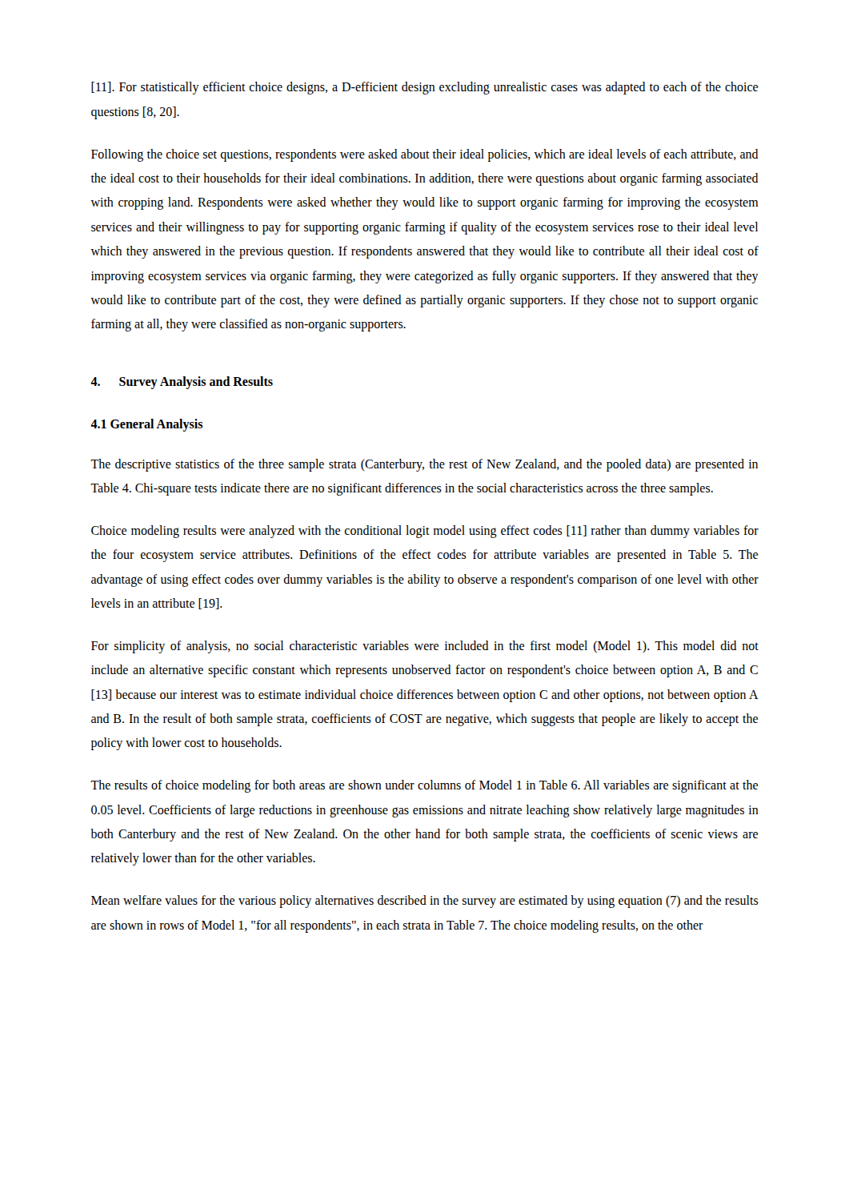[11]. For statistically efficient choice designs, a D-efficient design excluding unrealistic cases was adapted to each of the choice questions [8, 20].
Following the choice set questions, respondents were asked about their ideal policies, which are ideal levels of each attribute, and the ideal cost to their households for their ideal combinations. In addition, there were questions about organic farming associated with cropping land. Respondents were asked whether they would like to support organic farming for improving the ecosystem services and their willingness to pay for supporting organic farming if quality of the ecosystem services rose to their ideal level which they answered in the previous question. If respondents answered that they would like to contribute all their ideal cost of improving ecosystem services via organic farming, they were categorized as fully organic supporters. If they answered that they would like to contribute part of the cost, they were defined as partially organic supporters. If they chose not to support organic farming at all, they were classified as non-organic supporters.
4. Survey Analysis and Results
4.1 General Analysis
The descriptive statistics of the three sample strata (Canterbury, the rest of New Zealand, and the pooled data) are presented in Table 4. Chi-square tests indicate there are no significant differences in the social characteristics across the three samples.
Choice modeling results were analyzed with the conditional logit model using effect codes [11] rather than dummy variables for the four ecosystem service attributes. Definitions of the effect codes for attribute variables are presented in Table 5. The advantage of using effect codes over dummy variables is the ability to observe a respondent's comparison of one level with other levels in an attribute [19].
For simplicity of analysis, no social characteristic variables were included in the first model (Model 1). This model did not include an alternative specific constant which represents unobserved factor on respondent's choice between option A, B and C [13] because our interest was to estimate individual choice differences between option C and other options, not between option A and B. In the result of both sample strata, coefficients of COST are negative, which suggests that people are likely to accept the policy with lower cost to households.
The results of choice modeling for both areas are shown under columns of Model 1 in Table 6. All variables are significant at the 0.05 level. Coefficients of large reductions in greenhouse gas emissions and nitrate leaching show relatively large magnitudes in both Canterbury and the rest of New Zealand. On the other hand for both sample strata, the coefficients of scenic views are relatively lower than for the other variables.
Mean welfare values for the various policy alternatives described in the survey are estimated by using equation (7) and the results are shown in rows of Model 1, "for all respondents", in each strata in Table 7. The choice modeling results, on the other